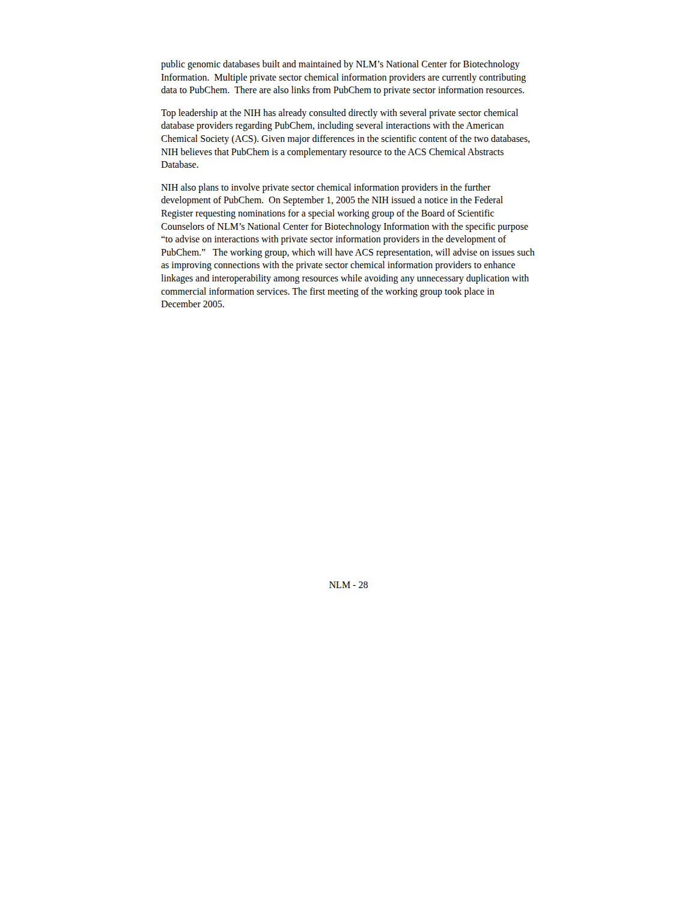public genomic databases built and maintained by NLM’s National Center for Biotechnology Information. Multiple private sector chemical information providers are currently contributing data to PubChem. There are also links from PubChem to private sector information resources.
Top leadership at the NIH has already consulted directly with several private sector chemical database providers regarding PubChem, including several interactions with the American Chemical Society (ACS). Given major differences in the scientific content of the two databases, NIH believes that PubChem is a complementary resource to the ACS Chemical Abstracts Database.
NIH also plans to involve private sector chemical information providers in the further development of PubChem. On September 1, 2005 the NIH issued a notice in the Federal Register requesting nominations for a special working group of the Board of Scientific Counselors of NLM’s National Center for Biotechnology Information with the specific purpose “to advise on interactions with private sector information providers in the development of PubChem.” The working group, which will have ACS representation, will advise on issues such as improving connections with the private sector chemical information providers to enhance linkages and interoperability among resources while avoiding any unnecessary duplication with commercial information services. The first meeting of the working group took place in December 2005.
NLM - 28